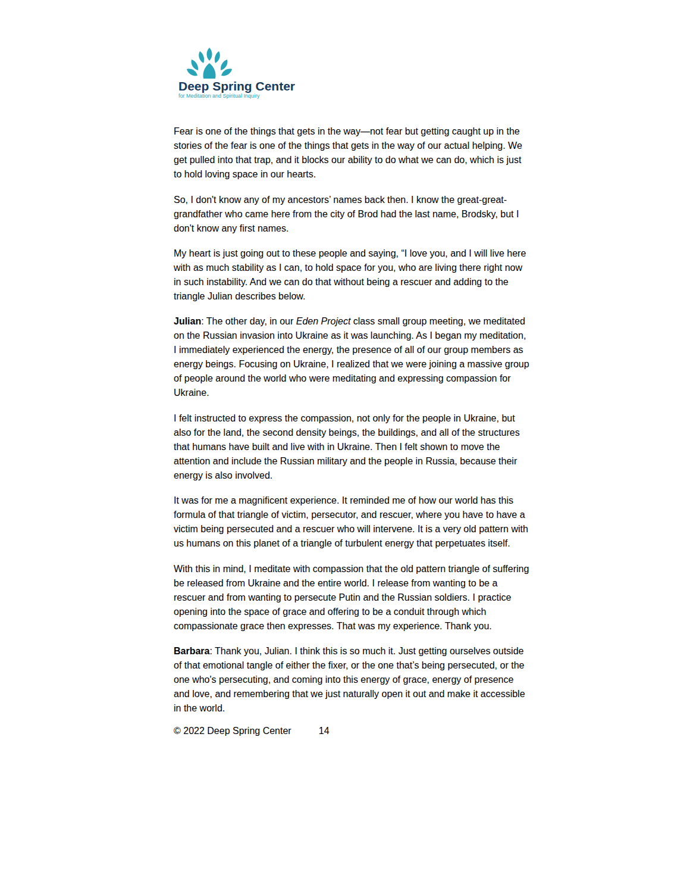Fear is one of the things that gets in the way—not fear but getting caught up in the stories of the fear is one of the things that gets in the way of our actual helping. We get pulled into that trap, and it blocks our ability to do what we can do, which is just to hold loving space in our hearts.
So, I don't know any of my ancestors’ names back then. I know the great-great-grandfather who came here from the city of Brod had the last name, Brodsky, but I don't know any first names.
My heart is just going out to these people and saying, “I love you, and I will live here with as much stability as I can, to hold space for you, who are living there right now in such instability. And we can do that without being a rescuer and adding to the triangle Julian describes below.
Julian: The other day, in our Eden Project class small group meeting, we meditated on the Russian invasion into Ukraine as it was launching. As I began my meditation, I immediately experienced the energy, the presence of all of our group members as energy beings. Focusing on Ukraine, I realized that we were joining a massive group of people around the world who were meditating and expressing compassion for Ukraine.
I felt instructed to express the compassion, not only for the people in Ukraine, but also for the land, the second density beings, the buildings, and all of the structures that humans have built and live with in Ukraine. Then I felt shown to move the attention and include the Russian military and the people in Russia, because their energy is also involved.
It was for me a magnificent experience. It reminded me of how our world has this formula of that triangle of victim, persecutor, and rescuer, where you have to have a victim being persecuted and a rescuer who will intervene. It is a very old pattern with us humans on this planet of a triangle of turbulent energy that perpetuates itself.
With this in mind, I meditate with compassion that the old pattern triangle of suffering be released from Ukraine and the entire world. I release from wanting to be a rescuer and from wanting to persecute Putin and the Russian soldiers. I practice opening into the space of grace and offering to be a conduit through which compassionate grace then expresses. That was my experience. Thank you.
Barbara: Thank you, Julian. I think this is so much it. Just getting ourselves outside of that emotional tangle of either the fixer, or the one that’s being persecuted, or the one who's persecuting, and coming into this energy of grace, energy of presence and love, and remembering that we just naturally open it out and make it accessible in the world.
© 2022 Deep Spring Center 14